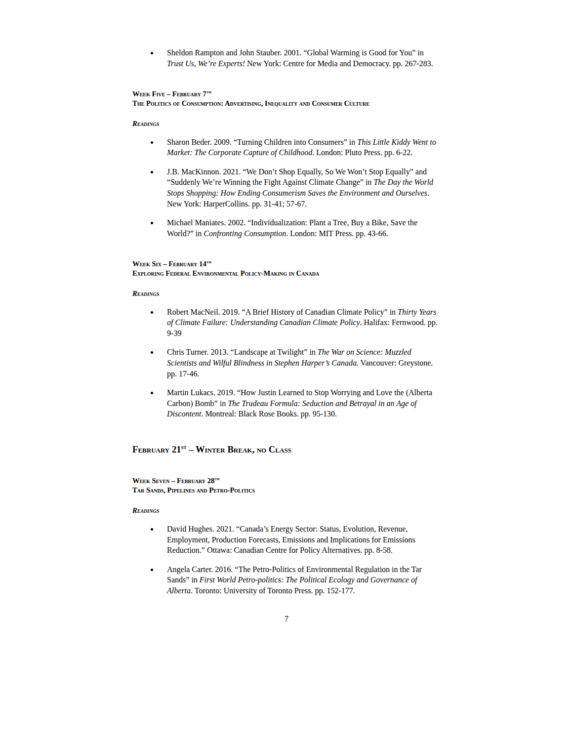Sheldon Rampton and John Stauber. 2001. “Global Warming is Good for You” in Trust Us, We’re Experts! New York: Centre for Media and Democracy. pp. 267-283.
Week Five – February 7th
The Politics of Consumption: Advertising, Inequality and Consumer Culture
Readings
Sharon Beder. 2009. “Turning Children into Consumers” in This Little Kiddy Went to Market: The Corporate Capture of Childhood. London: Pluto Press. pp. 6-22.
J.B. MacKinnon. 2021. “We Don’t Shop Equally, So We Won’t Stop Equally” and “Suddenly We’re Winning the Fight Against Climate Change” in The Day the World Stops Shopping: How Ending Consumerism Saves the Environment and Ourselves. New York: HarperCollins. pp. 31-41; 57-67.
Michael Maniates. 2002. “Individualization: Plant a Tree, Buy a Bike, Save the World?” in Confronting Consumption. London: MIT Press. pp. 43-66.
Week Six – February 14th
Exploring Federal Environmental Policy-Making in Canada
Readings
Robert MacNeil. 2019. “A Brief History of Canadian Climate Policy” in Thirty Years of Climate Failure: Understanding Canadian Climate Policy. Halifax: Fernwood. pp. 9-39
Chris Turner. 2013. “Landscape at Twilight” in The War on Science: Muzzled Scientists and Wilful Blindness in Stephen Harper’s Canada. Vancouver: Greystone. pp. 17-46.
Martin Lukacs. 2019. “How Justin Learned to Stop Worrying and Love the (Alberta Carbon) Bomb” in The Trudeau Formula: Seduction and Betrayal in an Age of Discontent. Montreal: Black Rose Books. pp. 95-130.
February 21st – Winter Break, no Class
Week Seven – February 28th
Tar Sands, Pipelines and Petro-Politics
Readings
David Hughes. 2021. “Canada’s Energy Sector: Status, Evolution, Revenue, Employment, Production Forecasts, Emissions and Implications for Emissions Reduction.” Ottawa: Canadian Centre for Policy Alternatives. pp. 8-58.
Angela Carter. 2016. “The Petro-Politics of Environmental Regulation in the Tar Sands” in First World Petro-politics: The Political Ecology and Governance of Alberta. Toronto: University of Toronto Press. pp. 152-177.
7